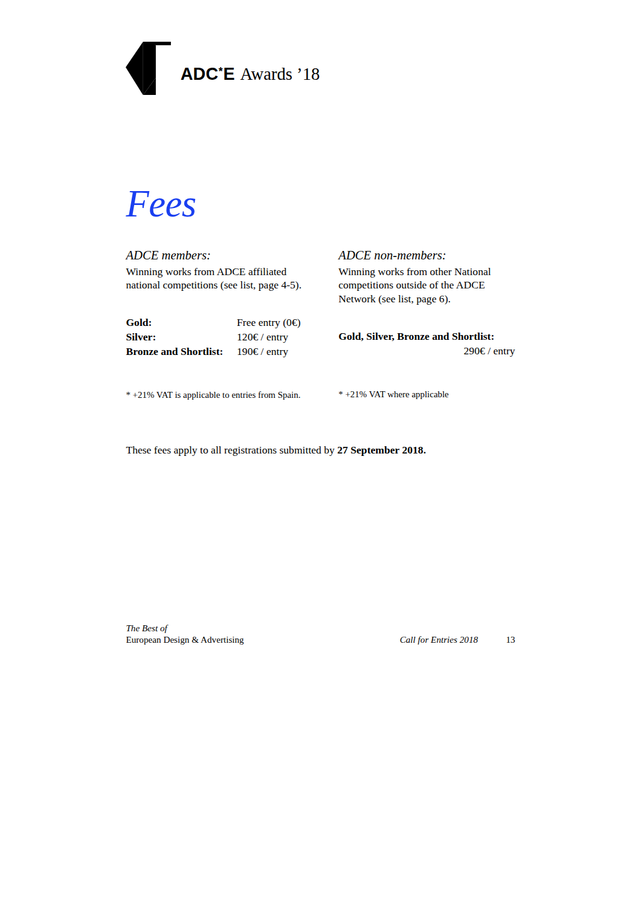ADC*E Awards ’18
Fees
ADCE members:
Winning works from ADCE affiliated national competitions (see list, page 4-5).
| Gold: | Free entry (0€) |
| Silver: | 120€ / entry |
| Bronze and Shortlist: | 190€ / entry |
* +21% VAT is applicable to entries from Spain.
ADCE non-members:
Winning works from other National competitions outside of the ADCE Network (see list, page 6).
| Gold, Silver, Bronze and Shortlist: |
| 290€ / entry |
* +21% VAT where applicable
These fees apply to all registrations submitted by 27 September 2018.
The Best of European Design & Advertising
Call for Entries 2018 13